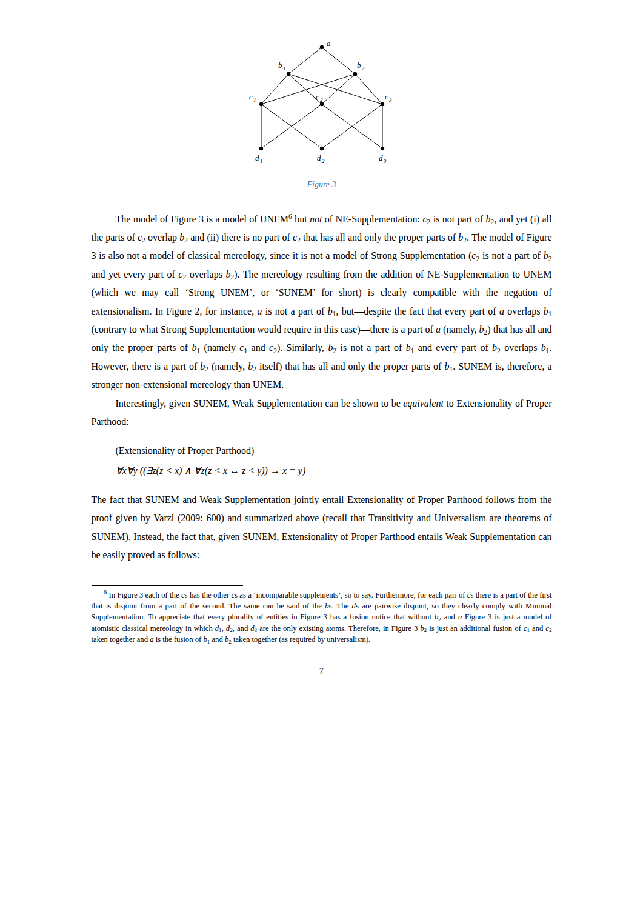a b 1 b 2 c 1 c 2 c 3 d 1 d 2 d 3
Figure 3
The model of Figure 3 is a model of UNEM6 but not of NE-Supplementation: c2 is not part of b2, and yet (i) all the parts of c2 overlap b2 and (ii) there is no part of c2 that has all and only the proper parts of b2. The model of Figure 3 is also not a model of classical mereology, since it is not a model of Strong Supplementation (c2 is not a part of b2 and yet every part of c2 overlaps b2). The mereology resulting from the addition of NE-Supplementation to UNEM (which we may call ‘Strong UNEM’, or ‘SUNEM’ for short) is clearly compatible with the negation of extensionalism. In Figure 2, for instance, a is not a part of b1, but—despite the fact that every part of a overlaps b1 (contrary to what Strong Supplementation would require in this case)—there is a part of a (namely, b2) that has all and only the proper parts of b1 (namely c1 and c2). Similarly, b2 is not a part of b1 and every part of b2 overlaps b1. However, there is a part of b2 (namely, b2 itself) that has all and only the proper parts of b1. SUNEM is, therefore, a stronger non-extensional mereology than UNEM.
Interestingly, given SUNEM, Weak Supplementation can be shown to be equivalent to Extensionality of Proper Parthood:
(Extensionality of Proper Parthood)
∀x∀y ((∃z(z < x) ∧ ∀z(z < x ↔ z < y)) → x = y)
The fact that SUNEM and Weak Supplementation jointly entail Extensionality of Proper Parthood follows from the proof given by Varzi (2009: 600) and summarized above (recall that Transitivity and Universalism are theorems of SUNEM). Instead, the fact that, given SUNEM, Extensionality of Proper Parthood entails Weak Supplementation can be easily proved as follows:
6 In Figure 3 each of the cs has the other cs as a ‘incomparable supplements’, so to say. Furthermore, for each pair of cs there is a part of the first that is disjoint from a part of the second. The same can be said of the bs. The ds are pairwise disjoint, so they clearly comply with Minimal Supplementation. To appreciate that every plurality of entities in Figure 3 has a fusion notice that without b2 and a Figure 3 is just a model of atomistic classical mereology in which d1, d2, and d3 are the only existing atoms. Therefore, in Figure 3 b2 is just an additional fusion of c1 and c2 taken together and a is the fusion of b1 and b2 taken together (as required by universalism).
7